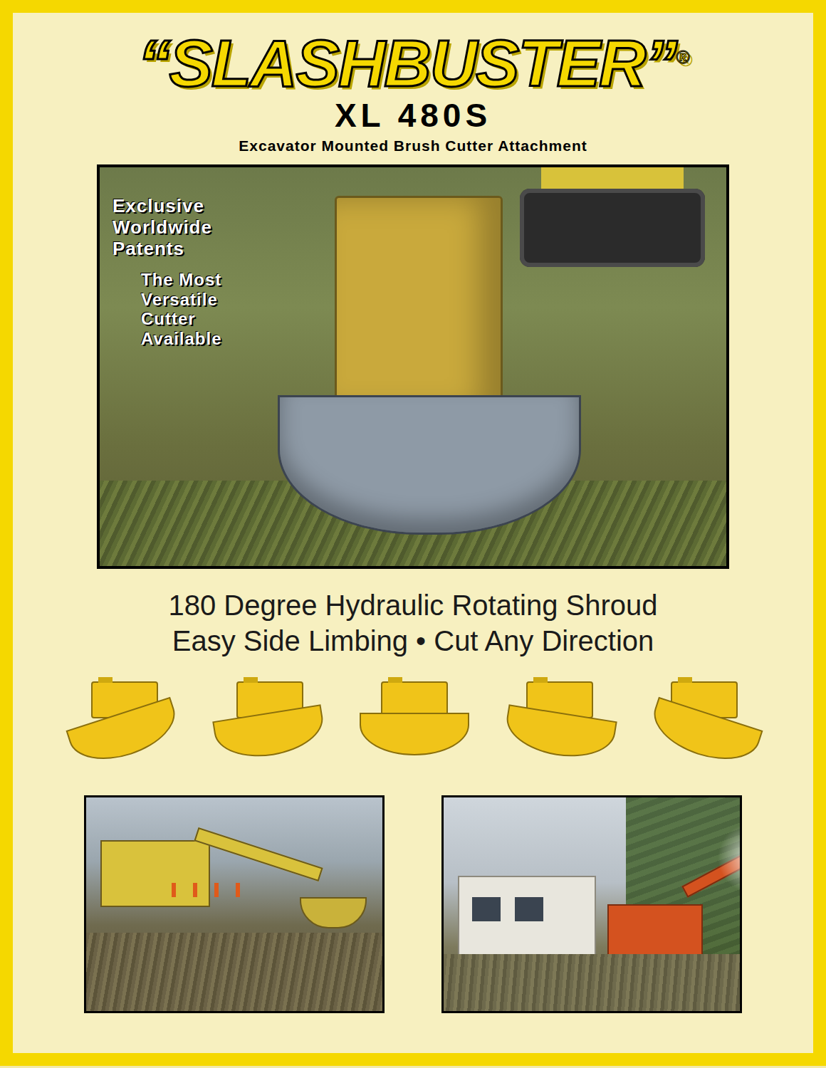“SLASHBUSTER”®
XL 480S
Excavator Mounted Brush Cutter Attachment
Exclusive
Worldwide
Patents The Most
Versatile
Cutter
Available
180 Degree Hydraulic Rotating Shroud
Easy Side Limbing • Cut Any Direction